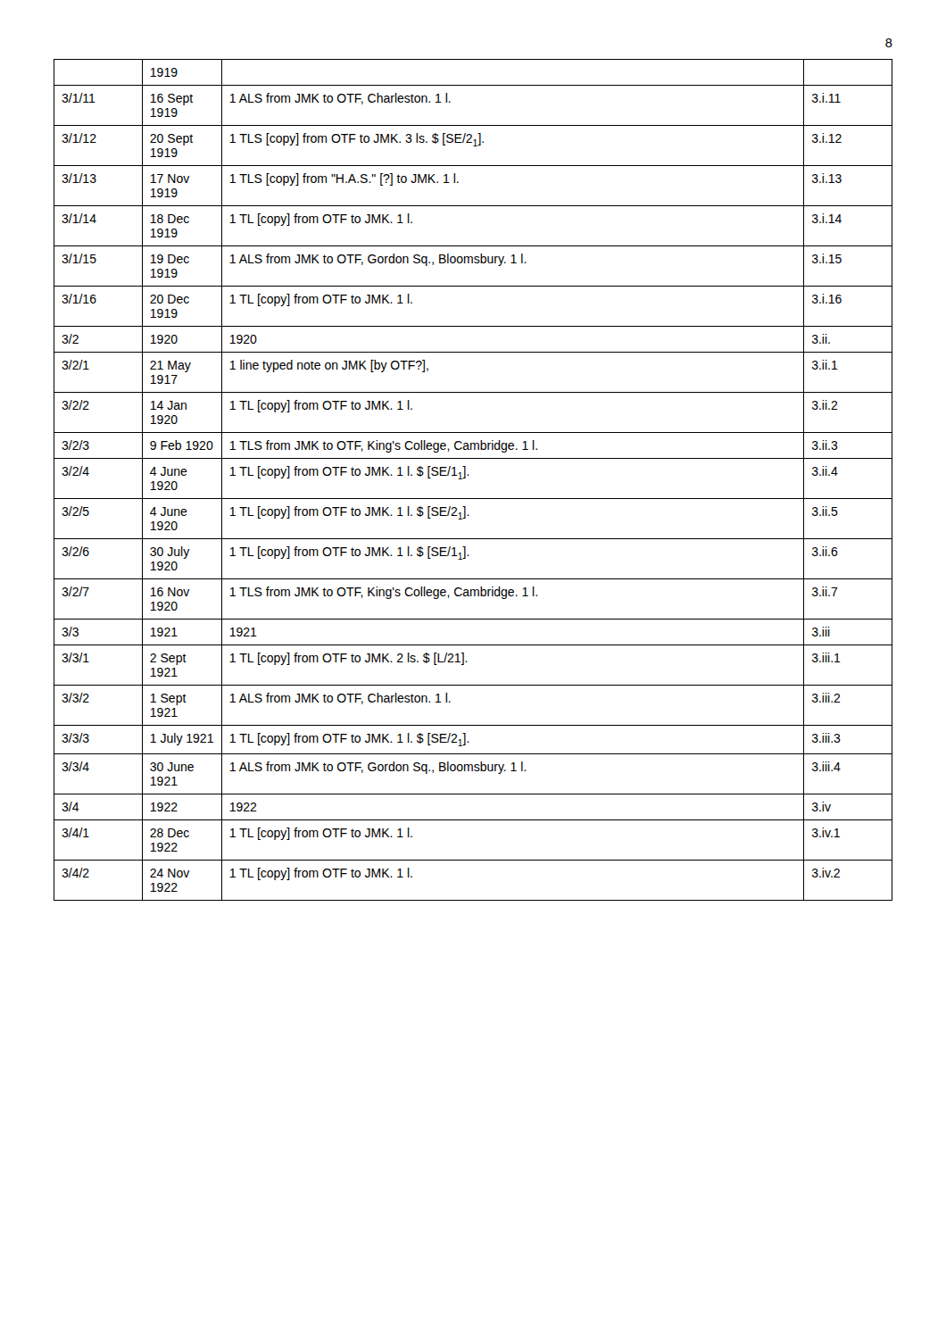8
| | 1919 | | |
| 3/1/11 | 16 Sept 1919 | 1 ALS from JMK to OTF, Charleston. 1 l. | 3.i.11 |
| 3/1/12 | 20 Sept 1919 | 1 TLS [copy] from OTF to JMK. 3 ls. $ [SE/2 1 ]. | 3.i.12 |
| 3/1/13 | 17 Nov 1919 | 1 TLS [copy] from "H.A.S." [?] to JMK. 1 l. | 3.i.13 |
| 3/1/14 | 18 Dec 1919 | 1 TL [copy] from OTF to JMK. 1 l. | 3.i.14 |
| 3/1/15 | 19 Dec 1919 | 1 ALS from JMK to OTF, Gordon Sq., Bloomsbury. 1 l. | 3.i.15 |
| 3/1/16 | 20 Dec 1919 | 1 TL [copy] from OTF to JMK. 1 l. | 3.i.16 |
| 3/2 | 1920 | 1920 | 3.ii. |
| 3/2/1 | 21 May 1917 | 1 line typed note on JMK [by OTF?], | 3.ii.1 |
| 3/2/2 | 14 Jan 1920 | 1 TL [copy] from OTF to JMK. 1 l. | 3.ii.2 |
| 3/2/3 | 9 Feb 1920 | 1 TLS from JMK to OTF, King's College, Cambridge. 1 l. | 3.ii.3 |
| 3/2/4 | 4 June 1920 | 1 TL [copy] from OTF to JMK. 1 l. $ [SE/1 1 ]. | 3.ii.4 |
| 3/2/5 | 4 June 1920 | 1 TL [copy] from OTF to JMK. 1 l. $ [SE/2 1 ]. | 3.ii.5 |
| 3/2/6 | 30 July 1920 | 1 TL [copy] from OTF to JMK. 1 l. $ [SE/1 1 ]. | 3.ii.6 |
| 3/2/7 | 16 Nov 1920 | 1 TLS from JMK to OTF, King's College, Cambridge. 1 l. | 3.ii.7 |
| 3/3 | 1921 | 1921 | 3.iii |
| 3/3/1 | 2 Sept 1921 | 1 TL [copy] from OTF to JMK. 2 ls. $ [L/21]. | 3.iii.1 |
| 3/3/2 | 1 Sept 1921 | 1 ALS from JMK to OTF, Charleston. 1 l. | 3.iii.2 |
| 3/3/3 | 1 July 1921 | 1 TL [copy] from OTF to JMK. 1 l. $ [SE/2 1 ]. | 3.iii.3 |
| 3/3/4 | 30 June 1921 | 1 ALS from JMK to OTF, Gordon Sq., Bloomsbury. 1 l. | 3.iii.4 |
| 3/4 | 1922 | 1922 | 3.iv |
| 3/4/1 | 28 Dec 1922 | 1 TL [copy] from OTF to JMK. 1 l. | 3.iv.1 |
| 3/4/2 | 24 Nov 1922 | 1 TL [copy] from OTF to JMK. 1 l. | 3.iv.2 |